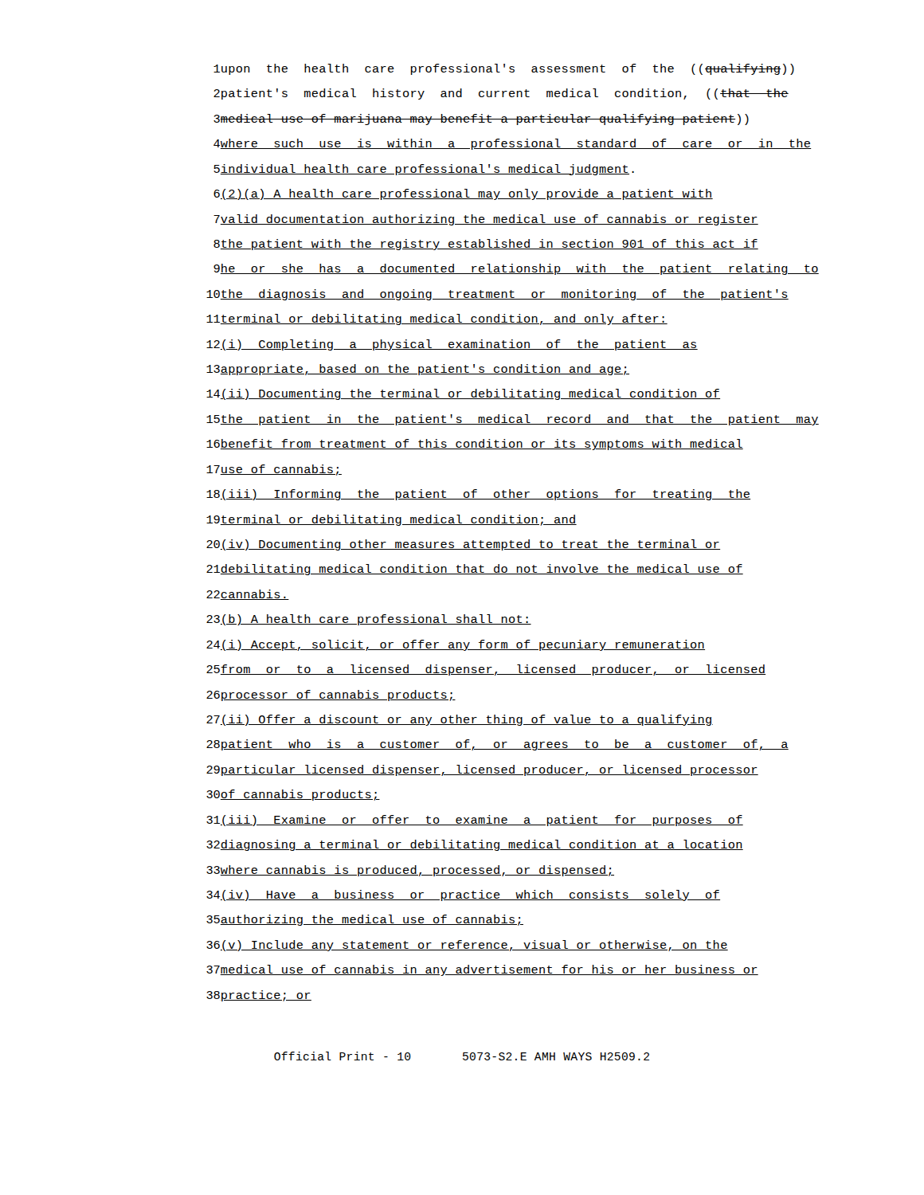| 1 | upon the health care professional's assessment of the (( qualifying )) |
| 2 | patient's medical history and current medical condition, (( that the |
| 3 | medical use of marijuana may benefit a particular qualifying patient )) |
| 4 | where such use is within a professional standard of care or in the |
| 5 | individual health care professional's medical judgment . |
| 6 | (2)(a) A health care professional may only provide a patient with |
| 7 | valid documentation authorizing the medical use of cannabis or register |
| 8 | the patient with the registry established in section 901 of this act if |
| 9 | he or she has a documented relationship with the patient relating to |
| 10 | the diagnosis and ongoing treatment or monitoring of the patient's |
| 11 | terminal or debilitating medical condition, and only after: |
| 12 | (i) Completing a physical examination of the patient as |
| 13 | appropriate, based on the patient's condition and age; |
| 14 | (ii) Documenting the terminal or debilitating medical condition of |
| 15 | the patient in the patient's medical record and that the patient may |
| 16 | benefit from treatment of this condition or its symptoms with medical |
| 17 | use of cannabis; |
| 18 | (iii) Informing the patient of other options for treating the |
| 19 | terminal or debilitating medical condition; and |
| 20 | (iv) Documenting other measures attempted to treat the terminal or |
| 21 | debilitating medical condition that do not involve the medical use of |
| 22 | cannabis. |
| 23 | (b) A health care professional shall not: |
| 24 | (i) Accept, solicit, or offer any form of pecuniary remuneration |
| 25 | from or to a licensed dispenser, licensed producer, or licensed |
| 26 | processor of cannabis products; |
| 27 | (ii) Offer a discount or any other thing of value to a qualifying |
| 28 | patient who is a customer of, or agrees to be a customer of, a |
| 29 | particular licensed dispenser, licensed producer, or licensed processor |
| 30 | of cannabis products; |
| 31 | (iii) Examine or offer to examine a patient for purposes of |
| 32 | diagnosing a terminal or debilitating medical condition at a location |
| 33 | where cannabis is produced, processed, or dispensed; |
| 34 | (iv) Have a business or practice which consists solely of |
| 35 | authorizing the medical use of cannabis; |
| 36 | (v) Include any statement or reference, visual or otherwise, on the |
| 37 | medical use of cannabis in any advertisement for his or her business or |
| 38 | practice; or |
Official Print - 10 5073-S2.E AMH WAYS H2509.2